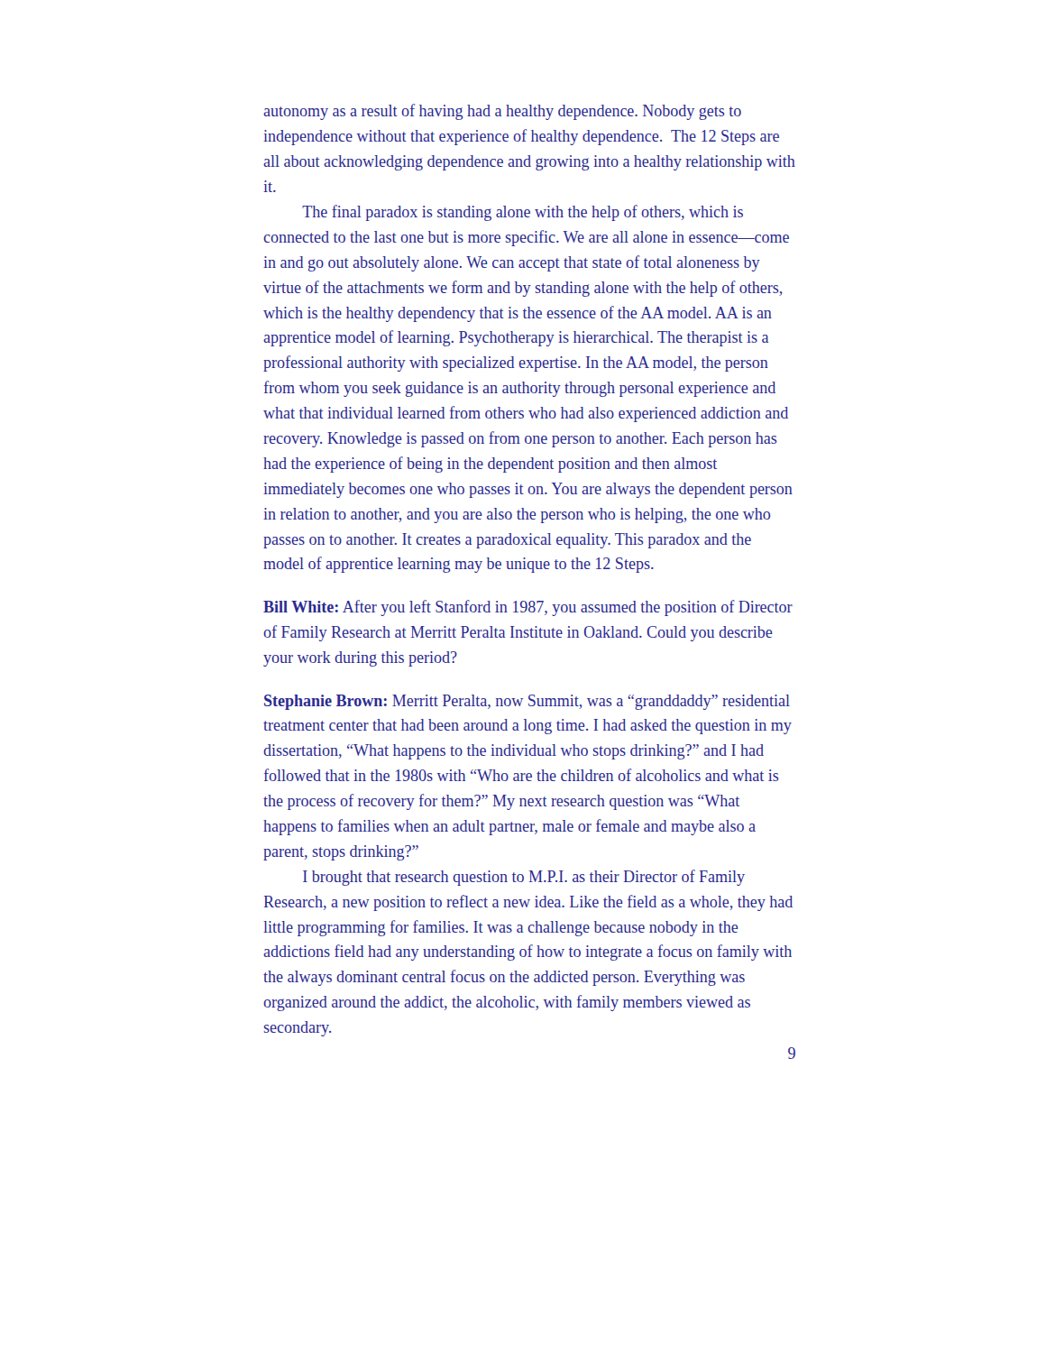autonomy as a result of having had a healthy dependence. Nobody gets to independence without that experience of healthy dependence. The 12 Steps are all about acknowledging dependence and growing into a healthy relationship with it.
The final paradox is standing alone with the help of others, which is connected to the last one but is more specific. We are all alone in essence—come in and go out absolutely alone. We can accept that state of total aloneness by virtue of the attachments we form and by standing alone with the help of others, which is the healthy dependency that is the essence of the AA model. AA is an apprentice model of learning. Psychotherapy is hierarchical. The therapist is a professional authority with specialized expertise. In the AA model, the person from whom you seek guidance is an authority through personal experience and what that individual learned from others who had also experienced addiction and recovery. Knowledge is passed on from one person to another. Each person has had the experience of being in the dependent position and then almost immediately becomes one who passes it on. You are always the dependent person in relation to another, and you are also the person who is helping, the one who passes on to another. It creates a paradoxical equality. This paradox and the model of apprentice learning may be unique to the 12 Steps.
Bill White: After you left Stanford in 1987, you assumed the position of Director of Family Research at Merritt Peralta Institute in Oakland. Could you describe your work during this period?
Stephanie Brown: Merritt Peralta, now Summit, was a “granddaddy” residential treatment center that had been around a long time. I had asked the question in my dissertation, “What happens to the individual who stops drinking?” and I had followed that in the 1980s with “Who are the children of alcoholics and what is the process of recovery for them?” My next research question was “What happens to families when an adult partner, male or female and maybe also a parent, stops drinking?”
I brought that research question to M.P.I. as their Director of Family Research, a new position to reflect a new idea. Like the field as a whole, they had little programming for families. It was a challenge because nobody in the addictions field had any understanding of how to integrate a focus on family with the always dominant central focus on the addicted person. Everything was organized around the addict, the alcoholic, with family members viewed as secondary.
9